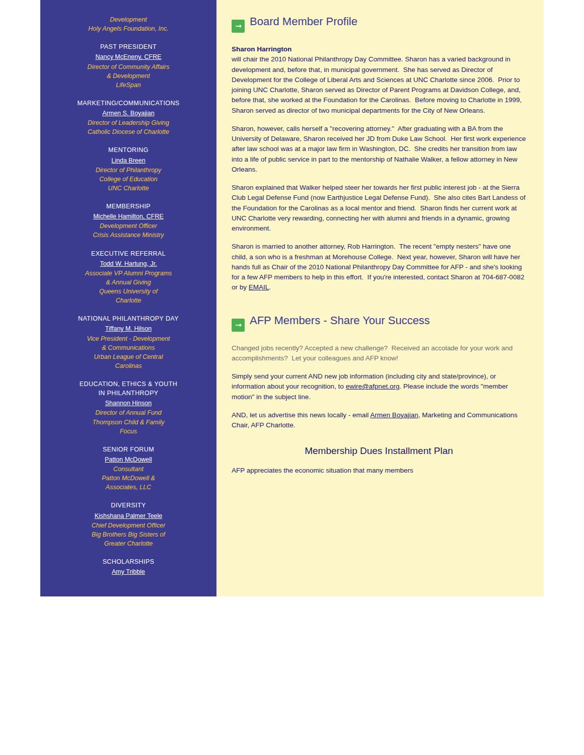Development
Holy Angels Foundation, Inc.
PAST PRESIDENT
Nancy McEneny, CFRE
Director of Community Affairs
& Development
LifeSpan
MARKETING/COMMUNICATIONS
Armen S. Boyajian
Director of Leadership Giving
Catholic Diocese of Charlotte
MENTORING
Linda Breen
Director of Philanthropy
College of Education
UNC Charlotte
MEMBERSHIP
Michelle Hamilton, CFRE
Development Officer
Crisis Assistance Ministry
EXECUTIVE REFERRAL
Todd W. Hartung, Jr.
Associate VP Alumni Programs
& Annual Giving
Queens University of
Charlotte
NATIONAL PHILANTHROPY DAY
Tiffany M. Hilson
Vice President - Development
& Communications
Urban League of Central
Carolinas
EDUCATION, ETHICS & YOUTH
IN PHILANTHROPY
Shannon Hinson
Director of Annual Fund
Thompson Child & Family
Focus
SENIOR FORUM
Patton McDowell
Consultant
Patton McDowell &
Associates, LLC
DIVERSITY
Kishshana Palmer Teele
Chief Development Officer
Big Brothers Big Sisters of
Greater Charlotte
SCHOLARSHIPS
Amy Tribble
➞
Board Member Profile
Sharon Harrington
will chair the 2010 National Philanthropy Day Committee. Sharon has a varied background in development and, before that, in municipal government. She has served as Director of Development for the College of Liberal Arts and Sciences at UNC Charlotte since 2006. Prior to joining UNC Charlotte, Sharon served as Director of Parent Programs at Davidson College, and, before that, she worked at the Foundation for the Carolinas. Before moving to Charlotte in 1999, Sharon served as director of two municipal departments for the City of New Orleans.
Sharon, however, calls herself a "recovering attorney." After graduating with a BA from the University of Delaware, Sharon received her JD from Duke Law School. Her first work experience after law school was at a major law firm in Washington, DC. She credits her transition from law into a life of public service in part to the mentorship of Nathalie Walker, a fellow attorney in New Orleans.
Sharon explained that Walker helped steer her towards her first public interest job - at the Sierra Club Legal Defense Fund (now Earthjustice Legal Defense Fund). She also cites Bart Landess of the Foundation for the Carolinas as a local mentor and friend. Sharon finds her current work at UNC Charlotte very rewarding, connecting her with alumni and friends in a dynamic, growing environment.
Sharon is married to another attorney, Rob Harrington. The recent "empty nesters" have one child, a son who is a freshman at Morehouse College. Next year, however, Sharon will have her hands full as Chair of the 2010 National Philanthropy Day Committee for AFP - and she's looking for a few AFP members to help in this effort. If you're interested, contact Sharon at 704-687-0082 or by EMAIL.
➞
AFP Members - Share Your Success
Changed jobs recently? Accepted a new challenge? Received an accolade for your work and accomplishments? Let your colleagues and AFP know!
Simply send your current AND new job information (including city and state/province), or information about your recognition, to ewire@afpnet.org. Please include the words "member motion" in the subject line.
AND, let us advertise this news locally - email Armen Boyajian, Marketing and Communications Chair, AFP Charlotte.
Membership Dues Installment Plan
AFP appreciates the economic situation that many members